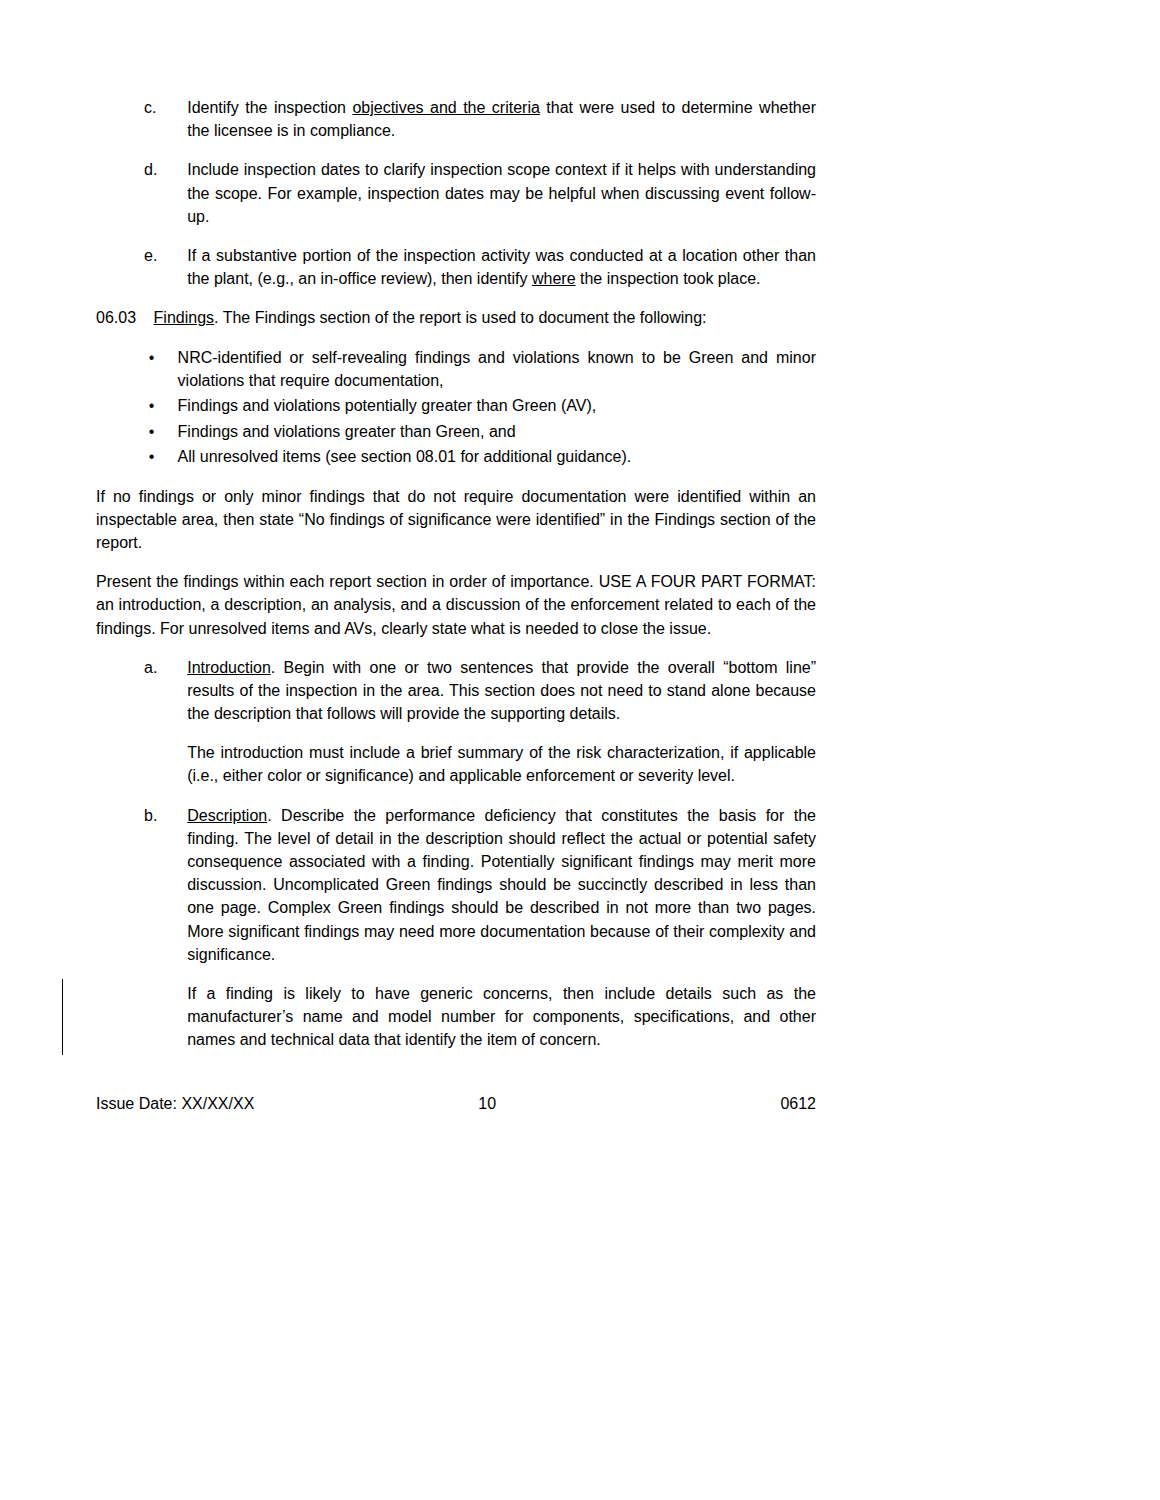c.
Identify the inspection objectives and the criteria that were used to determine whether the licensee is in compliance.
d.
Include inspection dates to clarify inspection scope context if it helps with understanding the scope. For example, inspection dates may be helpful when discussing event follow-up.
e.
If a substantive portion of the inspection activity was conducted at a location other than the plant, (e.g., an in-office review), then identify where the inspection took place.
06.03
Findings. The Findings section of the report is used to document the following:
NRC-identified or self-revealing findings and violations known to be Green and minor violations that require documentation,
Findings and violations potentially greater than Green (AV),
Findings and violations greater than Green, and
All unresolved items (see section 08.01 for additional guidance).
If no findings or only minor findings that do not require documentation were identified within an inspectable area, then state “No findings of significance were identified” in the Findings section of the report.
Present the findings within each report section in order of importance. USE A FOUR PART FORMAT: an introduction, a description, an analysis, and a discussion of the enforcement related to each of the findings. For unresolved items and AVs, clearly state what is needed to close the issue.
a.
Introduction. Begin with one or two sentences that provide the overall “bottom line” results of the inspection in the area. This section does not need to stand alone because the description that follows will provide the supporting details.
The introduction must include a brief summary of the risk characterization, if applicable (i.e., either color or significance) and applicable enforcement or severity level.
b.
Description. Describe the performance deficiency that constitutes the basis for the finding. The level of detail in the description should reflect the actual or potential safety consequence associated with a finding. Potentially significant findings may merit more discussion. Uncomplicated Green findings should be succinctly described in less than one page. Complex Green findings should be described in not more than two pages. More significant findings may need more documentation because of their complexity and significance.
If a finding is likely to have generic concerns, then include details such as the manufacturer’s name and model number for components, specifications, and other names and technical data that identify the item of concern.
Issue Date: XX/XX/XX
10
0612